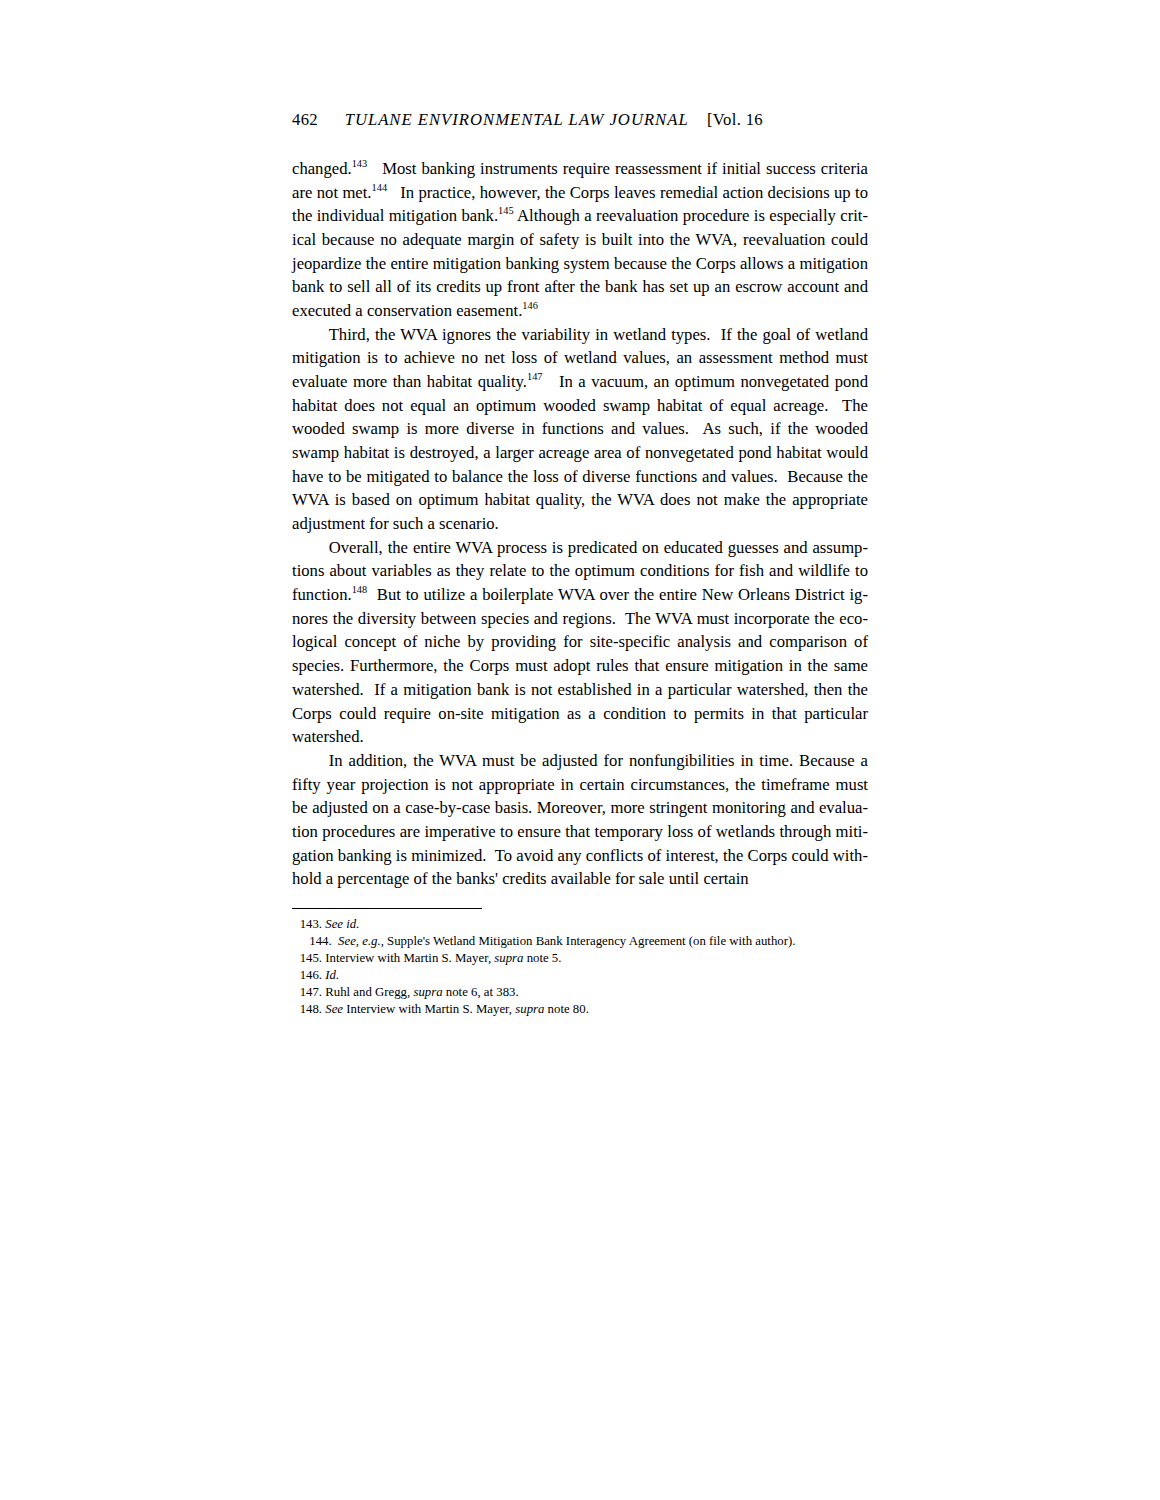462 TULANE ENVIRONMENTAL LAW JOURNAL[Vol. 16
changed.143 Most banking instruments require reassessment if initial success criteria are not met.144 In practice, however, the Corps leaves remedial action decisions up to the individual mitigation bank.145 Although a reevaluation procedure is especially critical because no adequate margin of safety is built into the WVA, reevaluation could jeopardize the entire mitigation banking system because the Corps allows a mitigation bank to sell all of its credits up front after the bank has set up an escrow account and executed a conservation easement.146
Third, the WVA ignores the variability in wetland types. If the goal of wetland mitigation is to achieve no net loss of wetland values, an assessment method must evaluate more than habitat quality.147 In a vacuum, an optimum nonvegetated pond habitat does not equal an optimum wooded swamp habitat of equal acreage. The wooded swamp is more diverse in functions and values. As such, if the wooded swamp habitat is destroyed, a larger acreage area of nonvegetated pond habitat would have to be mitigated to balance the loss of diverse functions and values. Because the WVA is based on optimum habitat quality, the WVA does not make the appropriate adjustment for such a scenario.
Overall, the entire WVA process is predicated on educated guesses and assumptions about variables as they relate to the optimum conditions for fish and wildlife to function.148 But to utilize a boilerplate WVA over the entire New Orleans District ignores the diversity between species and regions. The WVA must incorporate the ecological concept of niche by providing for site-specific analysis and comparison of species. Furthermore, the Corps must adopt rules that ensure mitigation in the same watershed. If a mitigation bank is not established in a particular watershed, then the Corps could require on-site mitigation as a condition to permits in that particular watershed.
In addition, the WVA must be adjusted for nonfungibilities in time. Because a fifty year projection is not appropriate in certain circumstances, the timeframe must be adjusted on a case-by-case basis. Moreover, more stringent monitoring and evaluation procedures are imperative to ensure that temporary loss of wetlands through mitigation banking is minimized. To avoid any conflicts of interest, the Corps could withhold a percentage of the banks' credits available for sale until certain
143. See id.
144. See, e.g., Supple's Wetland Mitigation Bank Interagency Agreement (on file with author).
145. Interview with Martin S. Mayer, supra note 5.
146. Id.
147. Ruhl and Gregg, supra note 6, at 383.
148. See Interview with Martin S. Mayer, supra note 80.